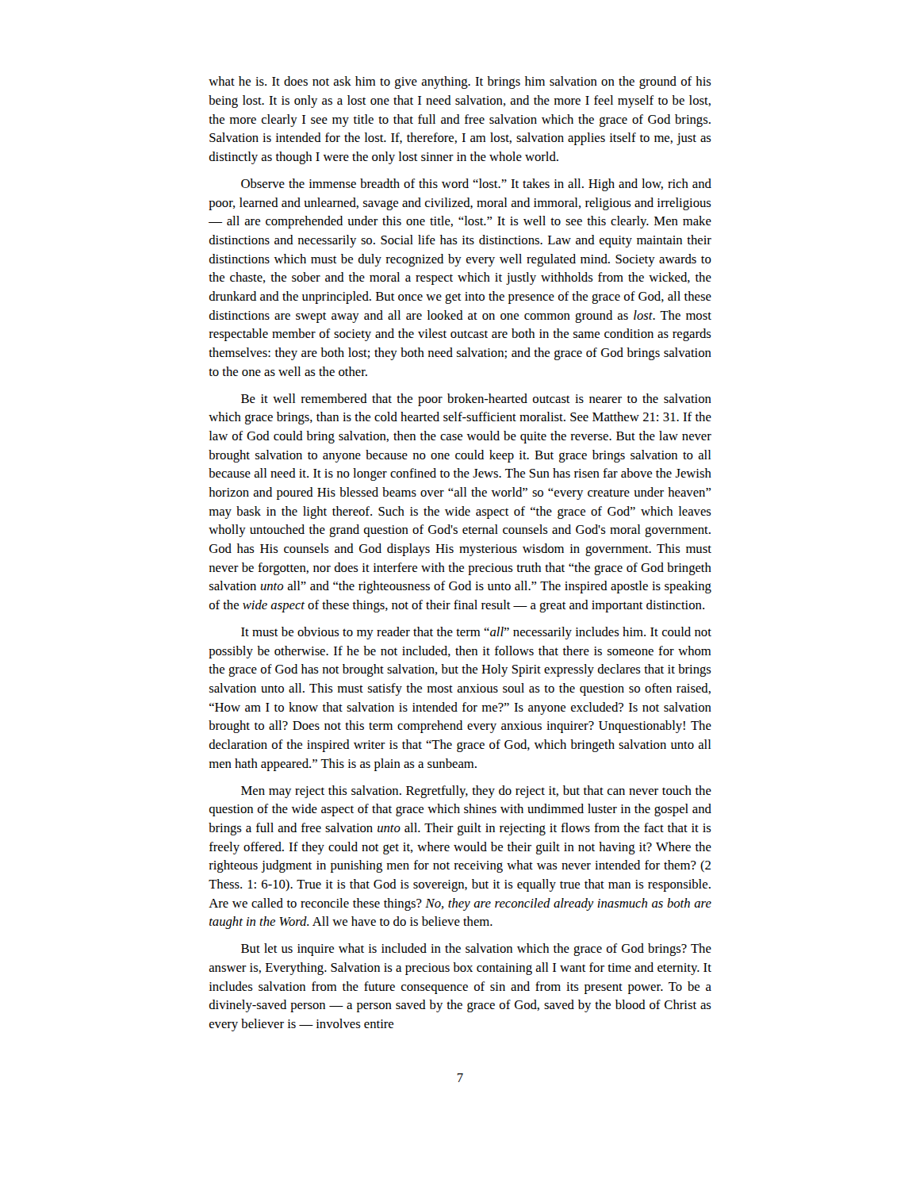what he is. It does not ask him to give anything. It brings him salvation on the ground of his being lost. It is only as a lost one that I need salvation, and the more I feel myself to be lost, the more clearly I see my title to that full and free salvation which the grace of God brings. Salvation is intended for the lost. If, therefore, I am lost, salvation applies itself to me, just as distinctly as though I were the only lost sinner in the whole world.
Observe the immense breadth of this word “lost.” It takes in all. High and low, rich and poor, learned and unlearned, savage and civilized, moral and immoral, religious and irreligious — all are comprehended under this one title, “lost.” It is well to see this clearly. Men make distinctions and necessarily so. Social life has its distinctions. Law and equity maintain their distinctions which must be duly recognized by every well regulated mind. Society awards to the chaste, the sober and the moral a respect which it justly withholds from the wicked, the drunkard and the unprincipled. But once we get into the presence of the grace of God, all these distinctions are swept away and all are looked at on one common ground as lost. The most respectable member of society and the vilest outcast are both in the same condition as regards themselves: they are both lost; they both need salvation; and the grace of God brings salvation to the one as well as the other.
Be it well remembered that the poor broken-hearted outcast is nearer to the salvation which grace brings, than is the cold hearted self-sufficient moralist. See Matthew 21: 31. If the law of God could bring salvation, then the case would be quite the reverse. But the law never brought salvation to anyone because no one could keep it. But grace brings salvation to all because all need it. It is no longer confined to the Jews. The Sun has risen far above the Jewish horizon and poured His blessed beams over “all the world” so “every creature under heaven” may bask in the light thereof. Such is the wide aspect of “the grace of God” which leaves wholly untouched the grand question of God's eternal counsels and God's moral government. God has His counsels and God displays His mysterious wisdom in government. This must never be forgotten, nor does it interfere with the precious truth that “the grace of God bringeth salvation unto all” and “the righteousness of God is unto all.” The inspired apostle is speaking of the wide aspect of these things, not of their final result — a great and important distinction.
It must be obvious to my reader that the term “all” necessarily includes him. It could not possibly be otherwise. If he be not included, then it follows that there is someone for whom the grace of God has not brought salvation, but the Holy Spirit expressly declares that it brings salvation unto all. This must satisfy the most anxious soul as to the question so often raised, “How am I to know that salvation is intended for me?” Is anyone excluded? Is not salvation brought to all? Does not this term comprehend every anxious inquirer? Unquestionably! The declaration of the inspired writer is that “The grace of God, which bringeth salvation unto all men hath appeared.” This is as plain as a sunbeam.
Men may reject this salvation. Regretfully, they do reject it, but that can never touch the question of the wide aspect of that grace which shines with undimmed luster in the gospel and brings a full and free salvation unto all. Their guilt in rejecting it flows from the fact that it is freely offered. If they could not get it, where would be their guilt in not having it? Where the righteous judgment in punishing men for not receiving what was never intended for them? (2 Thess. 1: 6-10). True it is that God is sovereign, but it is equally true that man is responsible. Are we called to reconcile these things? No, they are reconciled already inasmuch as both are taught in the Word. All we have to do is believe them.
But let us inquire what is included in the salvation which the grace of God brings? The answer is, Everything. Salvation is a precious box containing all I want for time and eternity. It includes salvation from the future consequence of sin and from its present power. To be a divinely-saved person — a person saved by the grace of God, saved by the blood of Christ as every believer is — involves entire
7